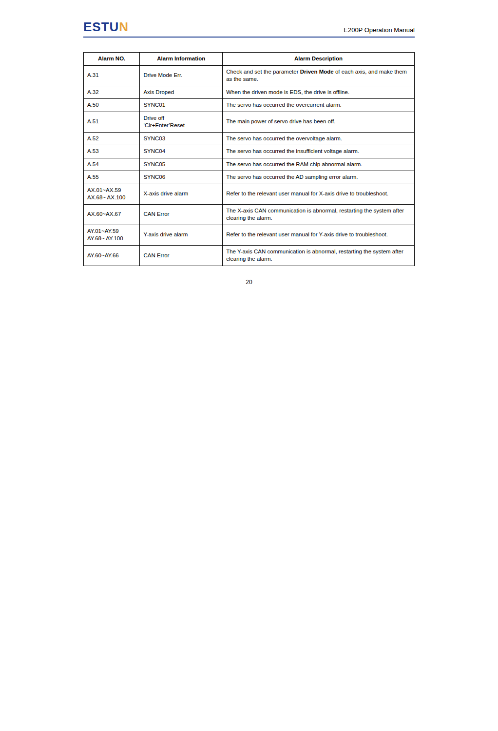ESTUN
E200P Operation Manual
| Alarm NO. | Alarm Information | Alarm Description |
| --- | --- | --- |
| A.31 | Drive Mode Err. | Check and set the parameter Driven Mode of each axis, and make them as the same. |
| A.32 | Axis Droped | When the driven mode is EDS, the drive is offline. |
| A.50 | SYNC01 | The servo has occurred the overcurrent alarm. |
| A.51 | Drive off ‘Clr+Enter’Reset | The main power of servo drive has been off. |
| A.52 | SYNC03 | The servo has occurred the overvoltage alarm. |
| A.53 | SYNC04 | The servo has occurred the insufficient voltage alarm. |
| A.54 | SYNC05 | The servo has occurred the RAM chip abnormal alarm. |
| A.55 | SYNC06 | The servo has occurred the AD sampling error alarm. |
| AX.01~AX.59 AX.68~ AX.100 | X-axis drive alarm | Refer to the relevant user manual for X-axis drive to troubleshoot. |
| AX.60~AX.67 | CAN Error | The X-axis CAN communication is abnormal, restarting the system after clearing the alarm. |
| AY.01~AY.59 AY.68~ AY.100 | Y-axis drive alarm | Refer to the relevant user manual for Y-axis drive to troubleshoot. |
| AY.60~AY.66 | CAN Error | The Y-axis CAN communication is abnormal, restarting the system after clearing the alarm. |
20